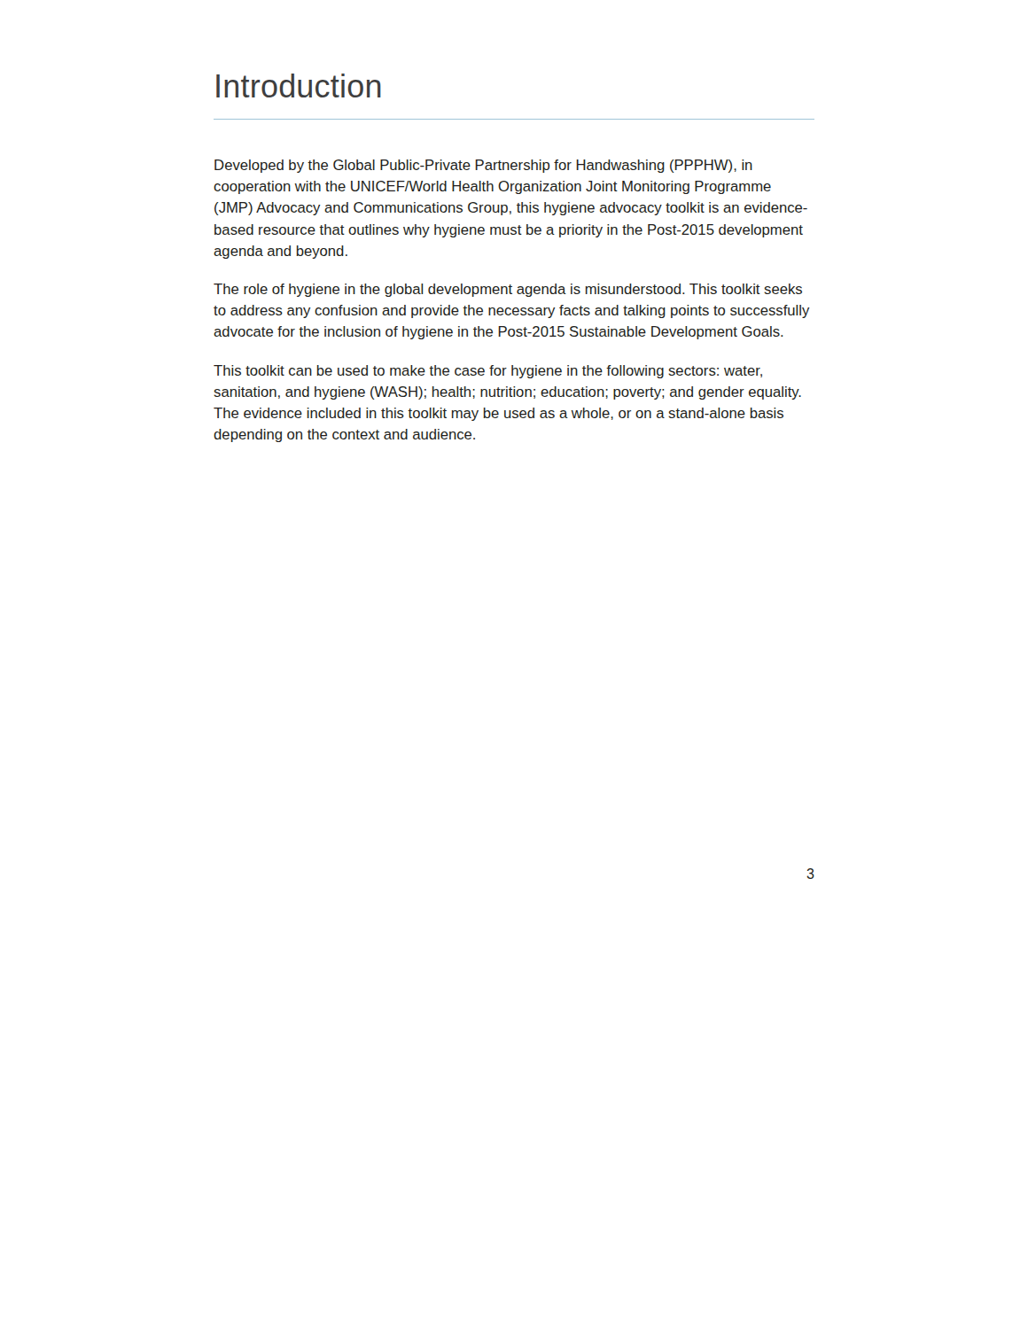Introduction
Developed by the Global Public-Private Partnership for Handwashing (PPPHW), in cooperation with the UNICEF/World Health Organization Joint Monitoring Programme (JMP) Advocacy and Communications Group, this hygiene advocacy toolkit is an evidence-based resource that outlines why hygiene must be a priority in the Post-2015 development agenda and beyond.
The role of hygiene in the global development agenda is misunderstood. This toolkit seeks to address any confusion and provide the necessary facts and talking points to successfully advocate for the inclusion of hygiene in the Post-2015 Sustainable Development Goals.
This toolkit can be used to make the case for hygiene in the following sectors: water, sanitation, and hygiene (WASH); health; nutrition; education; poverty; and gender equality. The evidence included in this toolkit may be used as a whole, or on a stand-alone basis depending on the context and audience.
3